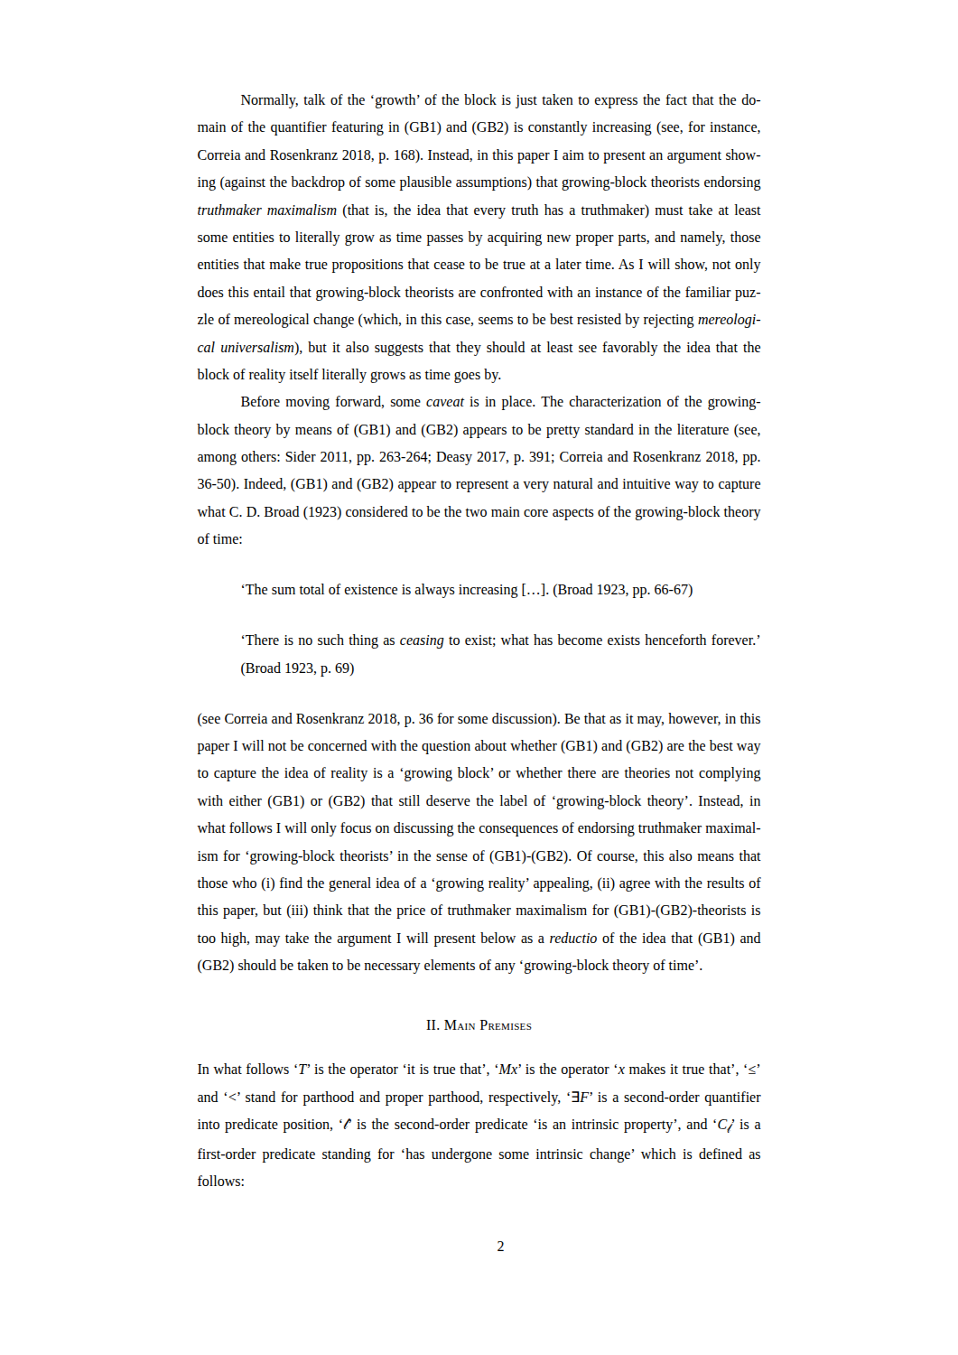Normally, talk of the ‘growth’ of the block is just taken to express the fact that the domain of the quantifier featuring in (GB1) and (GB2) is constantly increasing (see, for instance, Correia and Rosenkranz 2018, p. 168). Instead, in this paper I aim to present an argument showing (against the backdrop of some plausible assumptions) that growing-block theorists endorsing truthmaker maximalism (that is, the idea that every truth has a truthmaker) must take at least some entities to literally grow as time passes by acquiring new proper parts, and namely, those entities that make true propositions that cease to be true at a later time. As I will show, not only does this entail that growing-block theorists are confronted with an instance of the familiar puzzle of mereological change (which, in this case, seems to be best resisted by rejecting mereological universalism), but it also suggests that they should at least see favorably the idea that the block of reality itself literally grows as time goes by.
Before moving forward, some caveat is in place. The characterization of the growing-block theory by means of (GB1) and (GB2) appears to be pretty standard in the literature (see, among others: Sider 2011, pp. 263-264; Deasy 2017, p. 391; Correia and Rosenkranz 2018, pp. 36-50). Indeed, (GB1) and (GB2) appear to represent a very natural and intuitive way to capture what C. D. Broad (1923) considered to be the two main core aspects of the growing-block theory of time:
‘The sum total of existence is always increasing […]. (Broad 1923, pp. 66-67)
‘There is no such thing as ceasing to exist; what has become exists henceforth forever.’ (Broad 1923, p. 69)
(see Correia and Rosenkranz 2018, p. 36 for some discussion). Be that as it may, however, in this paper I will not be concerned with the question about whether (GB1) and (GB2) are the best way to capture the idea of reality is a ‘growing block’ or whether there are theories not complying with either (GB1) or (GB2) that still deserve the label of ‘growing-block theory’. Instead, in what follows I will only focus on discussing the consequences of endorsing truthmaker maximalism for ‘growing-block theorists’ in the sense of (GB1)-(GB2). Of course, this also means that those who (i) find the general idea of a ‘growing reality’ appealing, (ii) agree with the results of this paper, but (iii) think that the price of truthmaker maximalism for (GB1)-(GB2)-theorists is too high, may take the argument I will present below as a reductio of the idea that (GB1) and (GB2) should be taken to be necessary elements of any ‘growing-block theory of time’.
II. Main Premises
In what follows ‘T’ is the operator ‘it is true that’, ‘Mx’ is the operator ‘x makes it true that’, ‘≤’ and ‘<’ stand for parthood and proper parthood, respectively, ‘∃F’ is a second-order quantifier into predicate position, ‘𝓁’ is the second-order predicate ‘is an intrinsic property’, and ‘C𝓁’ is a first-order predicate standing for ‘has undergone some intrinsic change’ which is defined as follows:
2